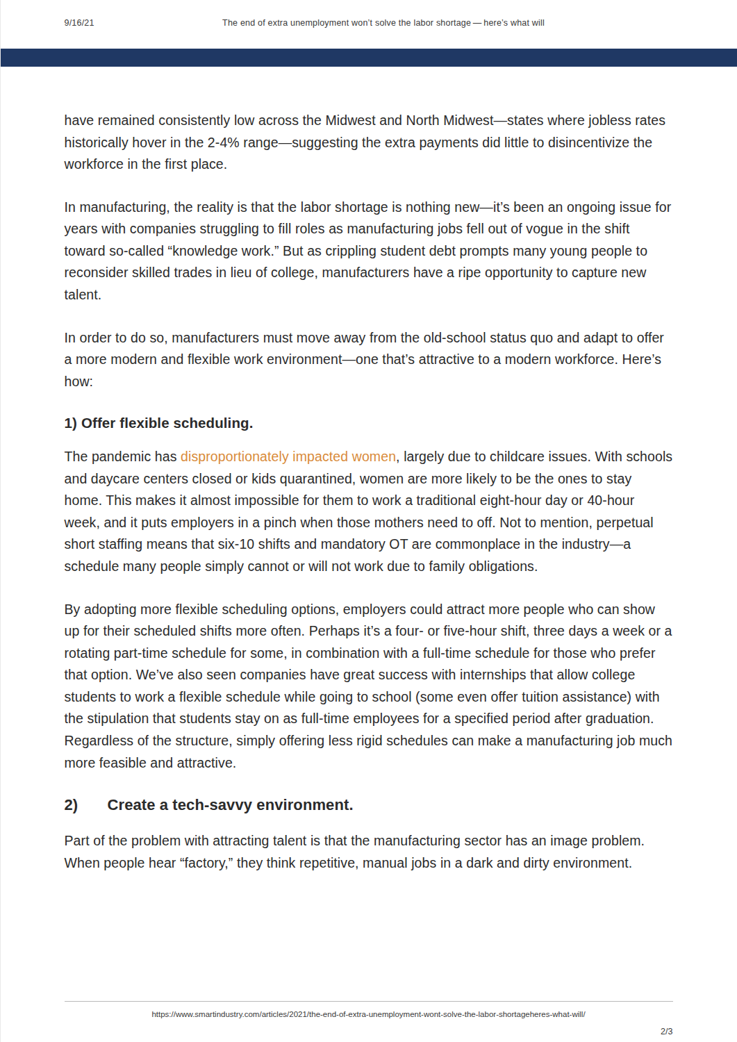9/16/21 The end of extra unemployment won’t solve the labor shortage — here’s what will
have remained consistently low across the Midwest and North Midwest—states where jobless rates historically hover in the 2-4% range—suggesting the extra payments did little to disincentivize the workforce in the first place.
In manufacturing, the reality is that the labor shortage is nothing new—it’s been an ongoing issue for years with companies struggling to fill roles as manufacturing jobs fell out of vogue in the shift toward so-called “knowledge work.” But as crippling student debt prompts many young people to reconsider skilled trades in lieu of college, manufacturers have a ripe opportunity to capture new talent.
In order to do so, manufacturers must move away from the old-school status quo and adapt to offer a more modern and flexible work environment—one that’s attractive to a modern workforce. Here’s how:
1) Offer flexible scheduling.
The pandemic has disproportionately impacted women, largely due to childcare issues. With schools and daycare centers closed or kids quarantined, women are more likely to be the ones to stay home. This makes it almost impossible for them to work a traditional eight-hour day or 40-hour week, and it puts employers in a pinch when those mothers need to off. Not to mention, perpetual short staffing means that six-10 shifts and mandatory OT are commonplace in the industry—a schedule many people simply cannot or will not work due to family obligations.
By adopting more flexible scheduling options, employers could attract more people who can show up for their scheduled shifts more often. Perhaps it’s a four- or five-hour shift, three days a week or a rotating part-time schedule for some, in combination with a full-time schedule for those who prefer that option. We’ve also seen companies have great success with internships that allow college students to work a flexible schedule while going to school (some even offer tuition assistance) with the stipulation that students stay on as full-time employees for a specified period after graduation. Regardless of the structure, simply offering less rigid schedules can make a manufacturing job much more feasible and attractive.
2) Create a tech-savvy environment.
Part of the problem with attracting talent is that the manufacturing sector has an image problem. When people hear “factory,” they think repetitive, manual jobs in a dark and dirty environment.
https://www.smartindustry.com/articles/2021/the-end-of-extra-unemployment-wont-solve-the-labor-shortageheres-what-will/
2/3